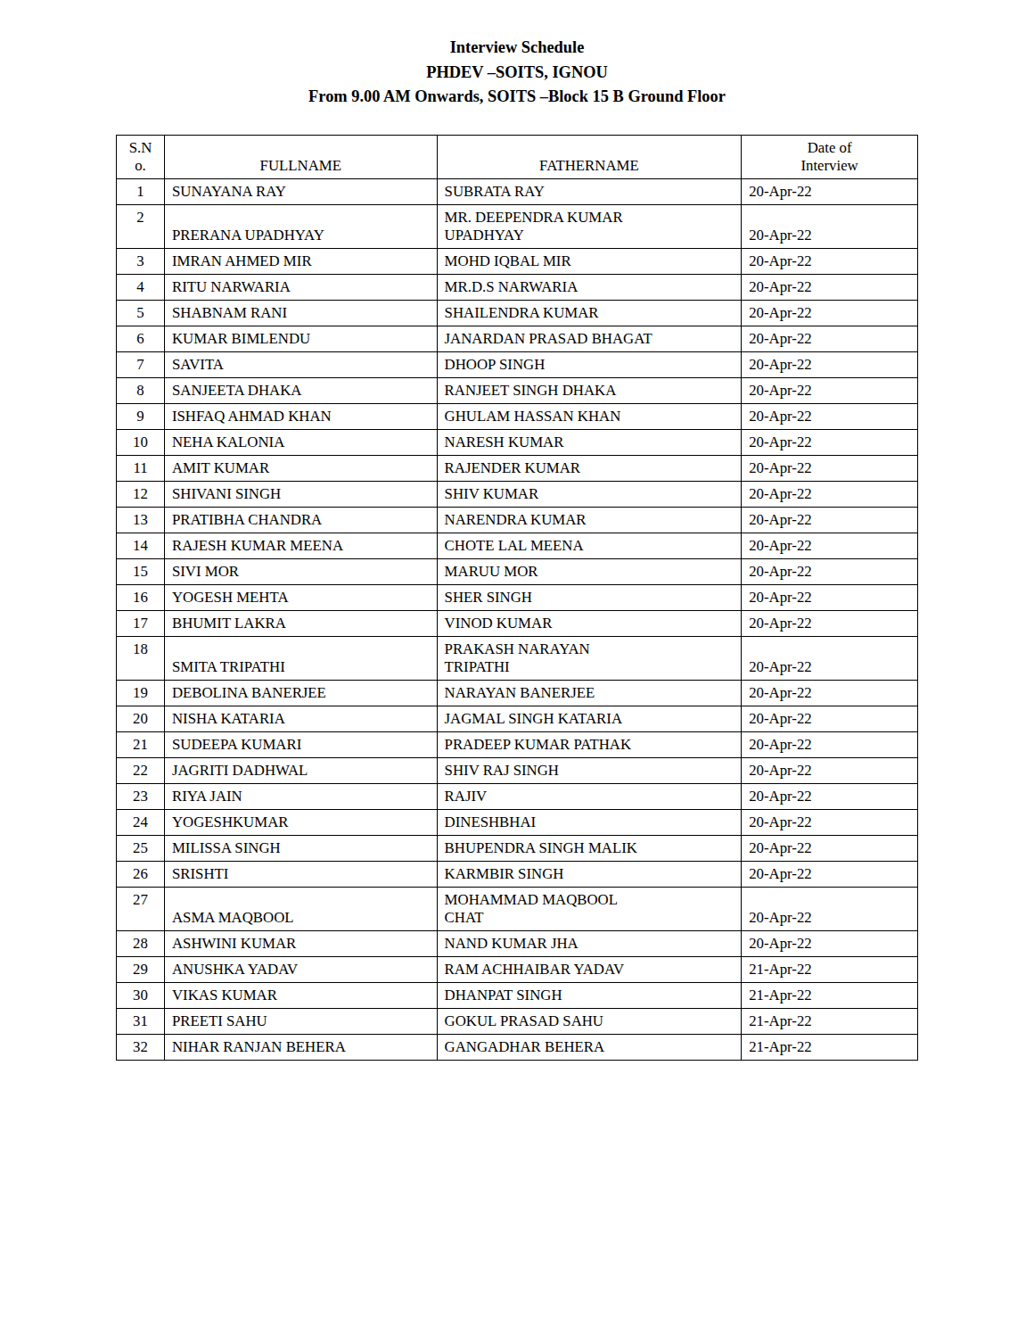Interview Schedule
PHDEV –SOITS, IGNOU
From 9.00 AM Onwards, SOITS –Block 15 B Ground Floor
| S.N o. | FULLNAME | FATHERNAME | Date of Interview |
| --- | --- | --- | --- |
| 1 | SUNAYANA RAY | SUBRATA RAY | 20-Apr-22 |
| 2 | PRERANA UPADHYAY | MR. DEEPENDRA KUMAR UPADHYAY | 20-Apr-22 |
| 3 | IMRAN AHMED MIR | MOHD IQBAL MIR | 20-Apr-22 |
| 4 | RITU NARWARIA | MR.D.S NARWARIA | 20-Apr-22 |
| 5 | SHABNAM RANI | SHAILENDRA KUMAR | 20-Apr-22 |
| 6 | KUMAR BIMLENDU | JANARDAN PRASAD BHAGAT | 20-Apr-22 |
| 7 | SAVITA | DHOOP SINGH | 20-Apr-22 |
| 8 | SANJEETA DHAKA | RANJEET SINGH DHAKA | 20-Apr-22 |
| 9 | ISHFAQ AHMAD KHAN | GHULAM HASSAN KHAN | 20-Apr-22 |
| 10 | NEHA KALONIA | NARESH KUMAR | 20-Apr-22 |
| 11 | AMIT KUMAR | RAJENDER KUMAR | 20-Apr-22 |
| 12 | SHIVANI SINGH | SHIV KUMAR | 20-Apr-22 |
| 13 | PRATIBHA CHANDRA | NARENDRA KUMAR | 20-Apr-22 |
| 14 | RAJESH KUMAR MEENA | CHOTE LAL MEENA | 20-Apr-22 |
| 15 | SIVI MOR | MARUU MOR | 20-Apr-22 |
| 16 | YOGESH MEHTA | SHER SINGH | 20-Apr-22 |
| 17 | BHUMIT LAKRA | VINOD KUMAR | 20-Apr-22 |
| 18 | SMITA TRIPATHI | PRAKASH NARAYAN TRIPATHI | 20-Apr-22 |
| 19 | DEBOLINA BANERJEE | NARAYAN BANERJEE | 20-Apr-22 |
| 20 | NISHA KATARIA | JAGMAL SINGH KATARIA | 20-Apr-22 |
| 21 | SUDEEPA KUMARI | PRADEEP KUMAR PATHAK | 20-Apr-22 |
| 22 | JAGRITI DADHWAL | SHIV RAJ SINGH | 20-Apr-22 |
| 23 | RIYA JAIN | RAJIV | 20-Apr-22 |
| 24 | YOGESHKUMAR | DINESHBHAI | 20-Apr-22 |
| 25 | MILISSA SINGH | BHUPENDRA SINGH MALIK | 20-Apr-22 |
| 26 | SRISHTI | KARMBIR SINGH | 20-Apr-22 |
| 27 | ASMA MAQBOOL | MOHAMMAD MAQBOOL CHAT | 20-Apr-22 |
| 28 | ASHWINI KUMAR | NAND KUMAR JHA | 20-Apr-22 |
| 29 | ANUSHKA YADAV | RAM ACHHAIBAR YADAV | 21-Apr-22 |
| 30 | VIKAS KUMAR | DHANPAT SINGH | 21-Apr-22 |
| 31 | PREETI SAHU | GOKUL PRASAD SAHU | 21-Apr-22 |
| 32 | NIHAR RANJAN BEHERA | GANGADHAR BEHERA | 21-Apr-22 |